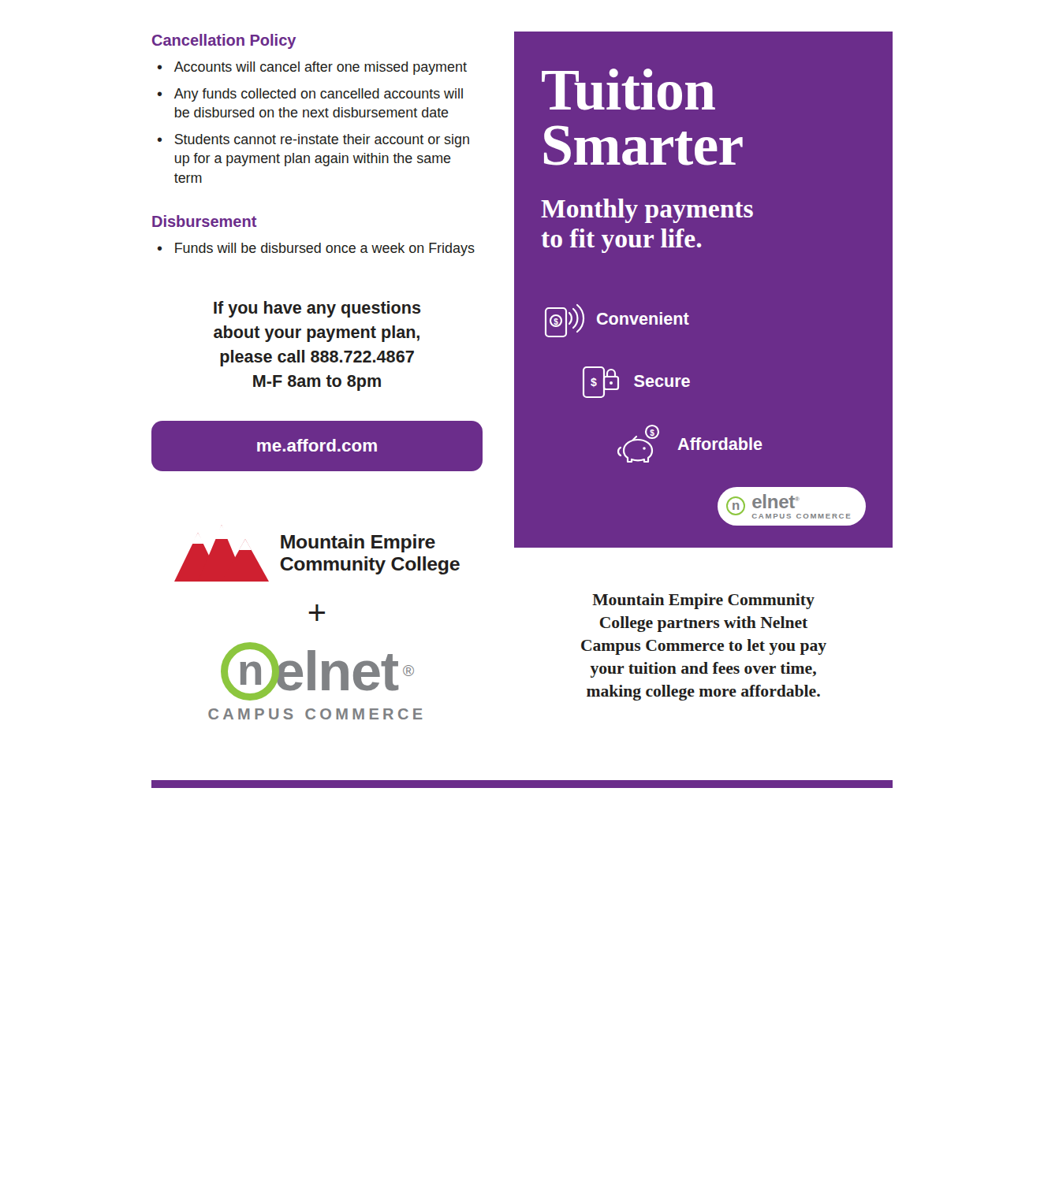Cancellation Policy
Accounts will cancel after one missed payment
Any funds collected on cancelled accounts will be disbursed on the next disbursement date
Students cannot re-instate their account or sign up for a payment plan again within the same term
Disbursement
Funds will be disbursed once a week on Fridays
If you have any questions about your payment plan, please call 888.722.4867
M-F 8am to 8pm
me.afford.com
Mountain Empire
Community College
+
nelnet®
CAMPUS COMMERCE
Tuition
Smarter
Monthly payments
to fit your life.
$ Convenient
$ Secure
$ Affordable
n elnet® CAMPUS COMMERCE
Mountain Empire Community College partners with Nelnet Campus Commerce to let you pay your tuition and fees over time, making college more affordable.